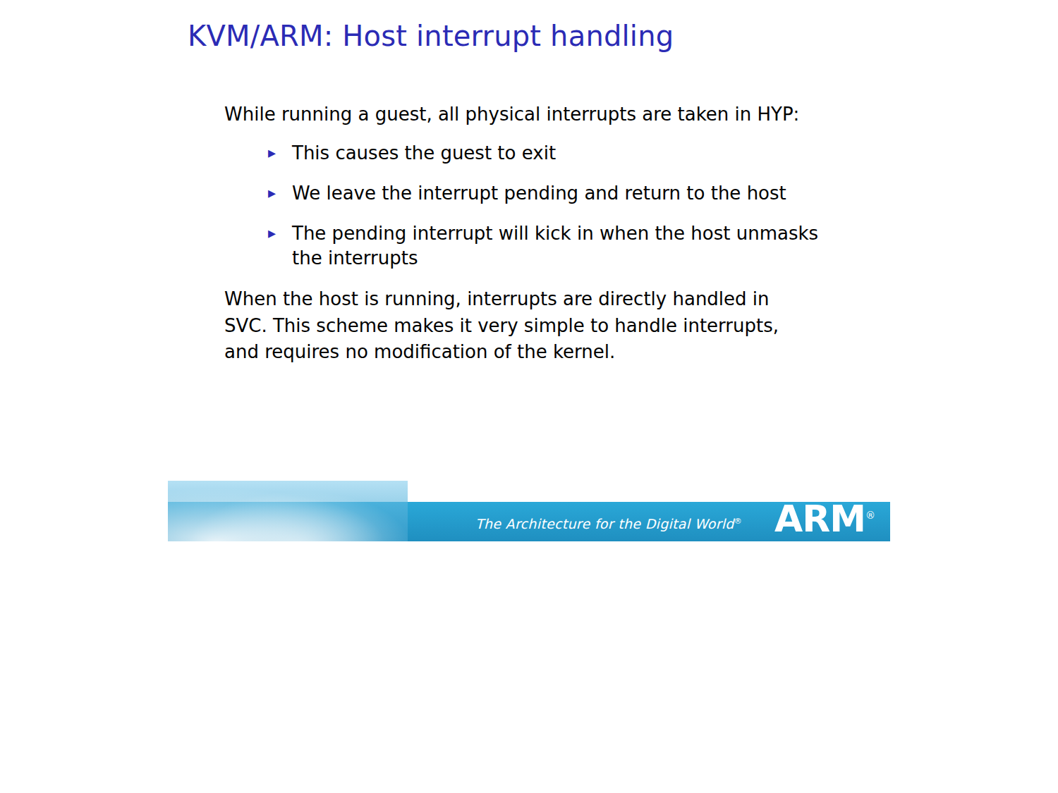KVM/ARM: Host interrupt handling
While running a guest, all physical interrupts are taken in HYP:
This causes the guest to exit
We leave the interrupt pending and return to the host
The pending interrupt will kick in when the host unmasks the interrupts
When the host is running, interrupts are directly handled in SVC. This scheme makes it very simple to handle interrupts, and requires no modification of the kernel.
The Architecture for the Digital World®
ARM®